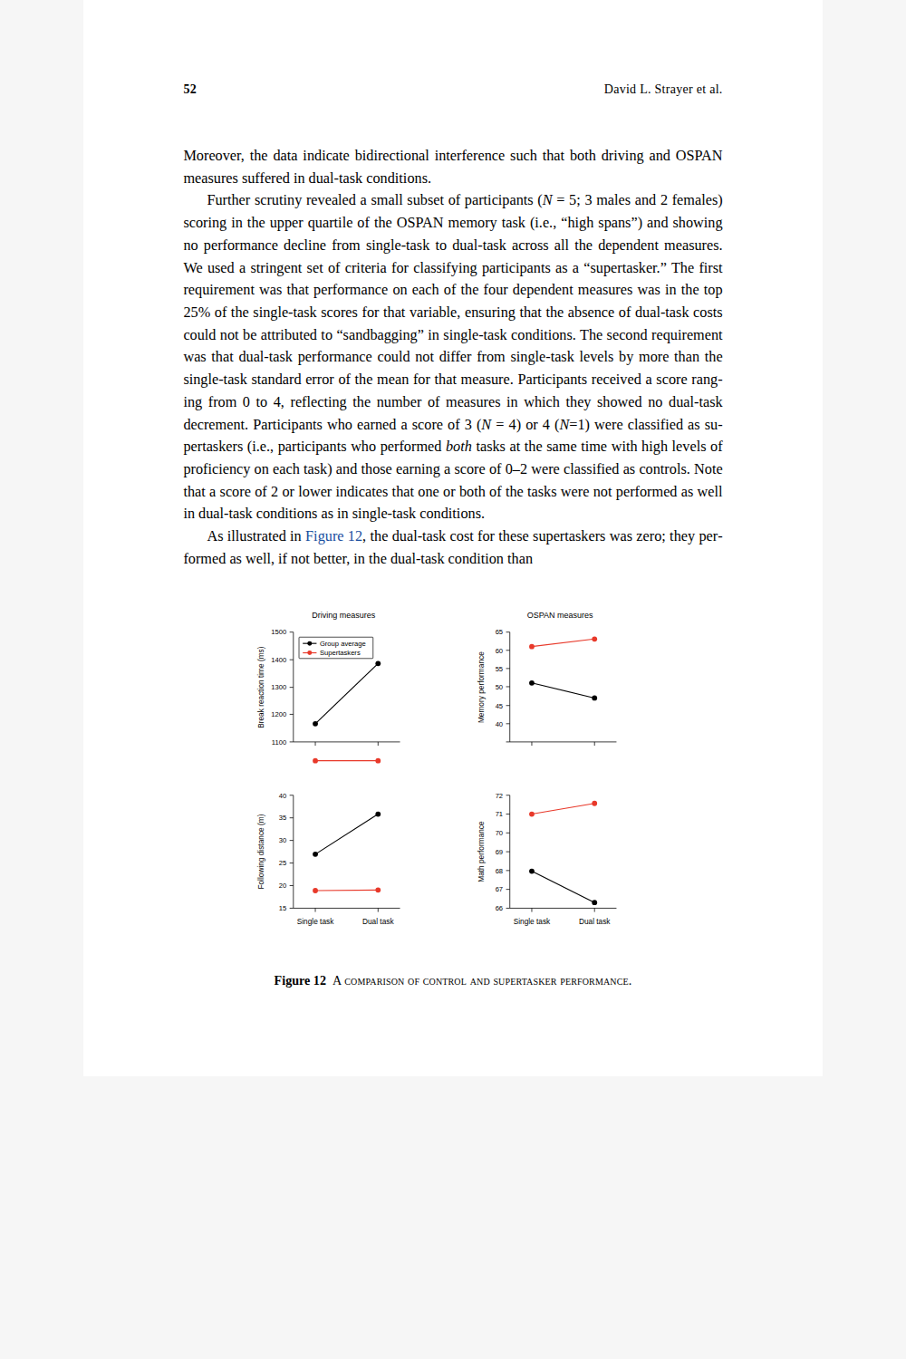52 David L. Strayer et al.
Moreover, the data indicate bidirectional interference such that both driving and OSPAN measures suffered in dual-task conditions.
Further scrutiny revealed a small subset of participants (N = 5; 3 males and 2 females) scoring in the upper quartile of the OSPAN memory task (i.e., “high spans”) and showing no performance decline from single-task to dual-task across all the dependent measures. We used a stringent set of criteria for classifying participants as a “supertasker.” The first requirement was that performance on each of the four dependent measures was in the top 25% of the single-task scores for that variable, ensuring that the absence of dual-task costs could not be attributed to “sandbagging” in single-task conditions. The second requirement was that dual-task performance could not differ from single-task levels by more than the single-task standard error of the mean for that measure. Participants received a score ranging from 0 to 4, reflecting the number of measures in which they showed no dual-task decrement. Participants who earned a score of 3 (N = 4) or 4 (N=1) were classified as supertaskers (i.e., participants who performed both tasks at the same time with high levels of proficiency on each task) and those earning a score of 0–2 were classified as controls. Note that a score of 2 or lower indicates that one or both of the tasks were not performed as well in dual-task conditions as in single-task conditions.
As illustrated in Figure 12, the dual-task cost for these supertaskers was zero; they performed as well, if not better, in the dual-task condition than
Driving measures OSPAN measures 1500 1400 1300 1200 1100 Break reaction time (ms) Group average Supertaskers 65 60 55 50 45 40 Memory performance 40 35 30 25 20 15 Following distance (m) Single task Dual task 72 71 70 69 68 67 66 Math performance Single task Dual task
Figure 12 A comparison of control and supertasker performance.